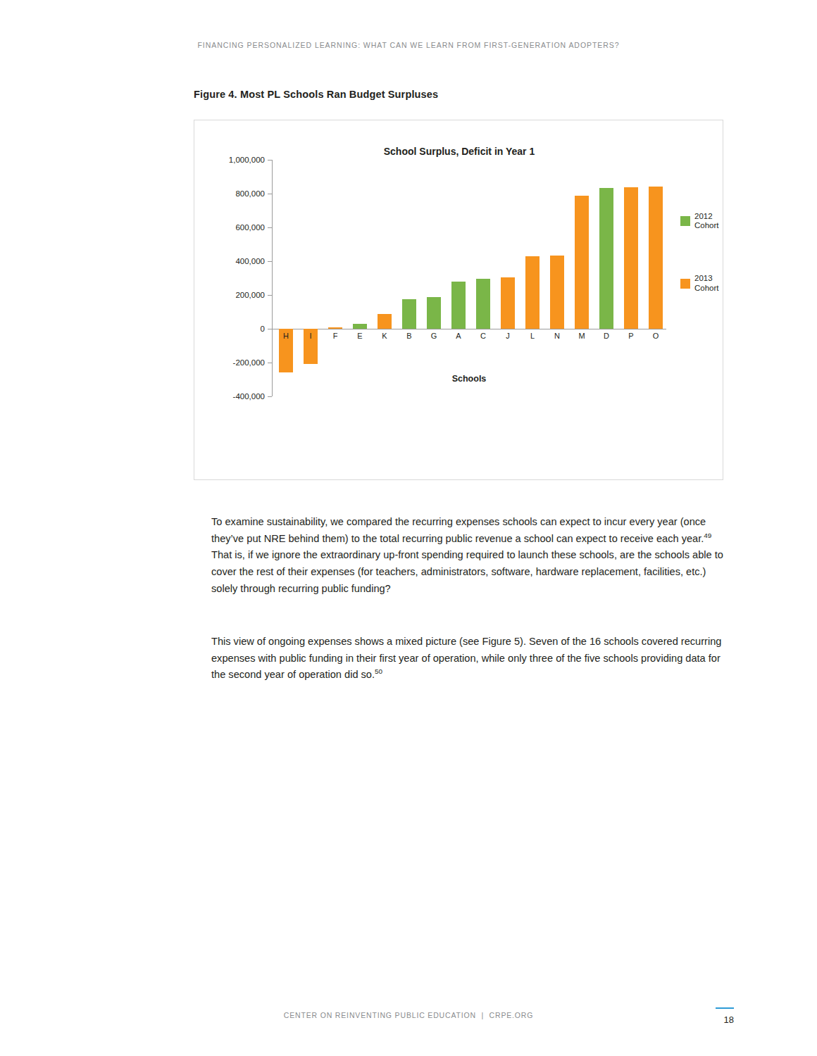Financing Personalized Learning: What Can We Learn from First-Generation Adopters?
Figure 4. Most PL Schools Ran Budget Surpluses
School Surplus, Deficit in Year 1
1,000,000
800,000
600,000
400,000
200,000
0
-200,000
-400,000
H
I
F
E
K
B
G
A
C
J
L
N
M
D
P
O
Schools
2012
Cohort
2013
Cohort
To examine sustainability, we compared the recurring expenses schools can expect to incur every year (once they’ve put NRE behind them) to the total recurring public revenue a school can expect to receive each year.49 That is, if we ignore the extraordinary up-front spending required to launch these schools, are the schools able to cover the rest of their expenses (for teachers, administrators, software, hardware replacement, facilities, etc.) solely through recurring public funding?
This view of ongoing expenses shows a mixed picture (see Figure 5). Seven of the 16 schools covered recurring expenses with public funding in their first year of operation, while only three of the five schools providing data for the second year of operation did so.50
Center on Reinventing Public Education | crpe.org
18